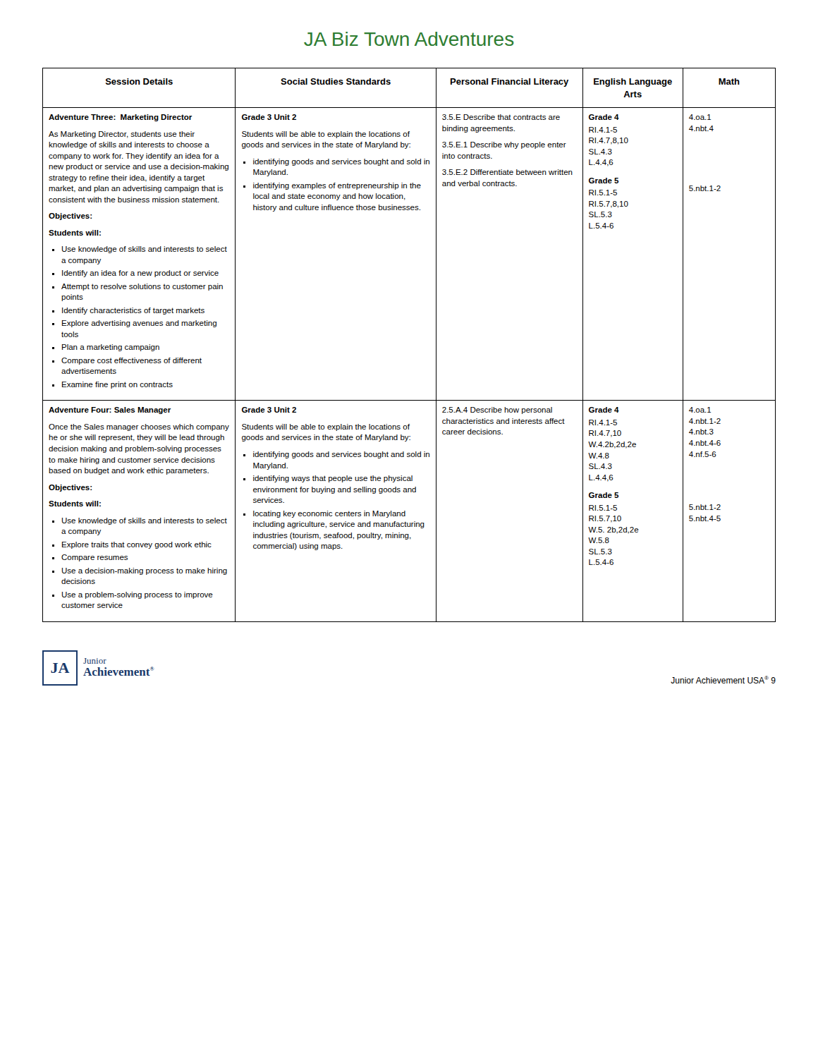JA Biz Town Adventures
| Session Details | Social Studies Standards | Personal Financial Literacy | English Language Arts | Math |
| --- | --- | --- | --- | --- |
| Adventure Three: Marketing Director As Marketing Director, students use their knowledge of skills and interests to choose a company to work for. They identify an idea for a new product or service and use a decision-making strategy to refine their idea, identify a target market, and plan an advertising campaign that is consistent with the business mission statement. Objectives: Students will: Use knowledge of skills and interests to select a company Identify an idea for a new product or service Attempt to resolve solutions to customer pain points Identify characteristics of target markets Explore advertising avenues and marketing tools Plan a marketing campaign Compare cost effectiveness of different advertisements Examine fine print on contracts | Grade 3 Unit 2 Students will be able to explain the locations of goods and services in the state of Maryland by: identifying goods and services bought and sold in Maryland. identifying examples of entrepreneurship in the local and state economy and how location, history and culture influence those businesses. | 3.5.E Describe that contracts are binding agreements. 3.5.E.1 Describe why people enter into contracts. 3.5.E.2 Differentiate between written and verbal contracts. | Grade 4 RI.4.1-5 RI.4.7,8,10 SL.4.3 L.4.4,6 Grade 5 RI.5.1-5 RI.5.7,8,10 SL.5.3 L.5.4-6 | 4.oa.1 4.nbt.4 5.nbt.1-2 |
| Adventure Four: Sales Manager Once the Sales manager chooses which company he or she will represent, they will be lead through decision making and problem-solving processes to make hiring and customer service decisions based on budget and work ethic parameters. Objectives: Students will: Use knowledge of skills and interests to select a company Explore traits that convey good work ethic Compare resumes Use a decision-making process to make hiring decisions Use a problem-solving process to improve customer service | Grade 3 Unit 2 Students will be able to explain the locations of goods and services in the state of Maryland by: identifying goods and services bought and sold in Maryland. identifying ways that people use the physical environment for buying and selling goods and services. locating key economic centers in Maryland including agriculture, service and manufacturing industries (tourism, seafood, poultry, mining, commercial) using maps. | 2.5.A.4 Describe how personal characteristics and interests affect career decisions. | Grade 4 RI.4.1-5 RI.4.7,10 W.4.2b,2d,2e W.4.8 SL.4.3 L.4.4,6 Grade 5 RI.5.1-5 RI.5.7,10 W.5. 2b,2d,2e W.5.8 SL.5.3 L.5.4-6 | 4.oa.1 4.nbt.1-2 4.nbt.3 4.nbt.4-6 4.nf.5-6 5.nbt.1-2 5.nbt.4-5 |
JA
Junior Achievement®
Junior Achievement USA® 9